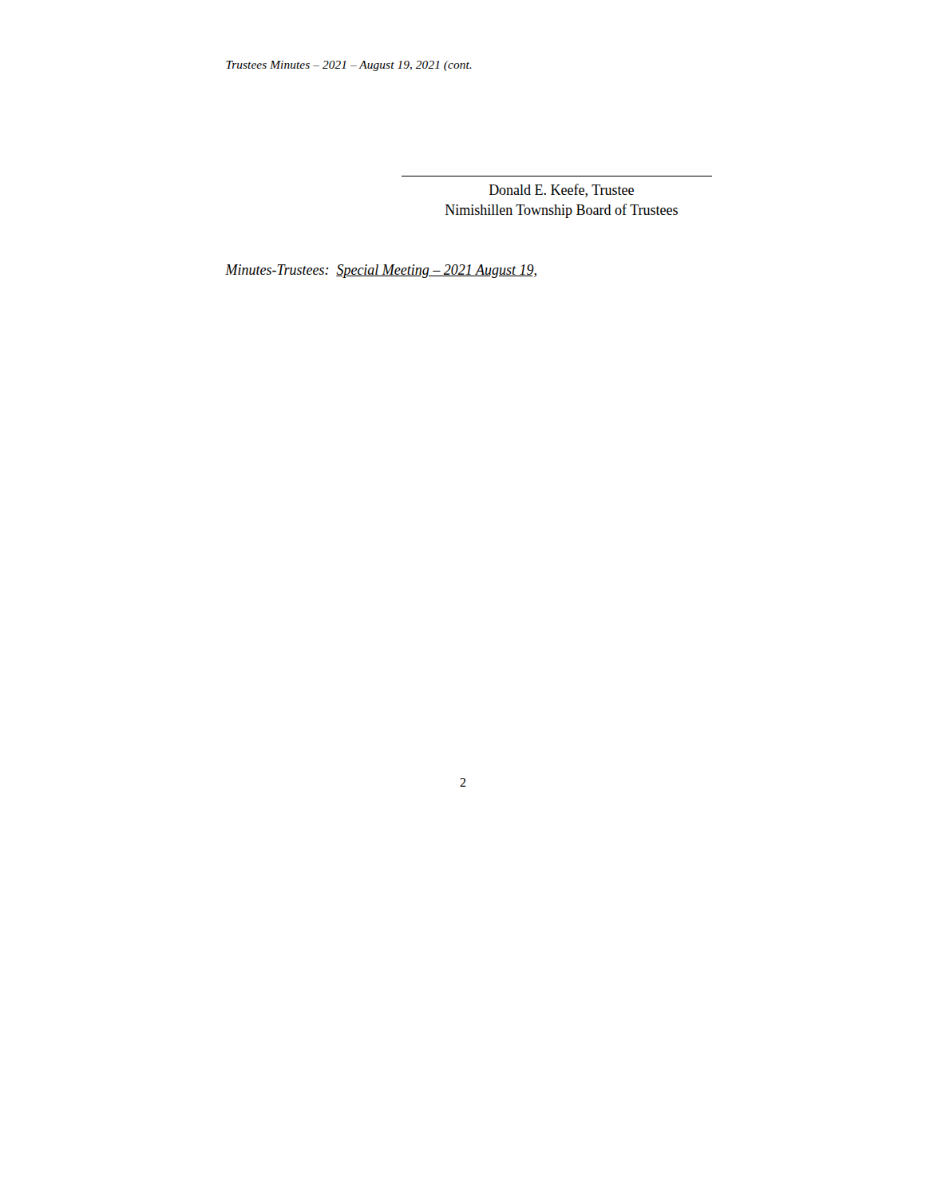Trustees Minutes – 2021 – August 19, 2021 (cont.
Donald E. Keefe, Trustee
Nimishillen Township Board of Trustees
Minutes-Trustees: Special Meeting – 2021 August 19,
2